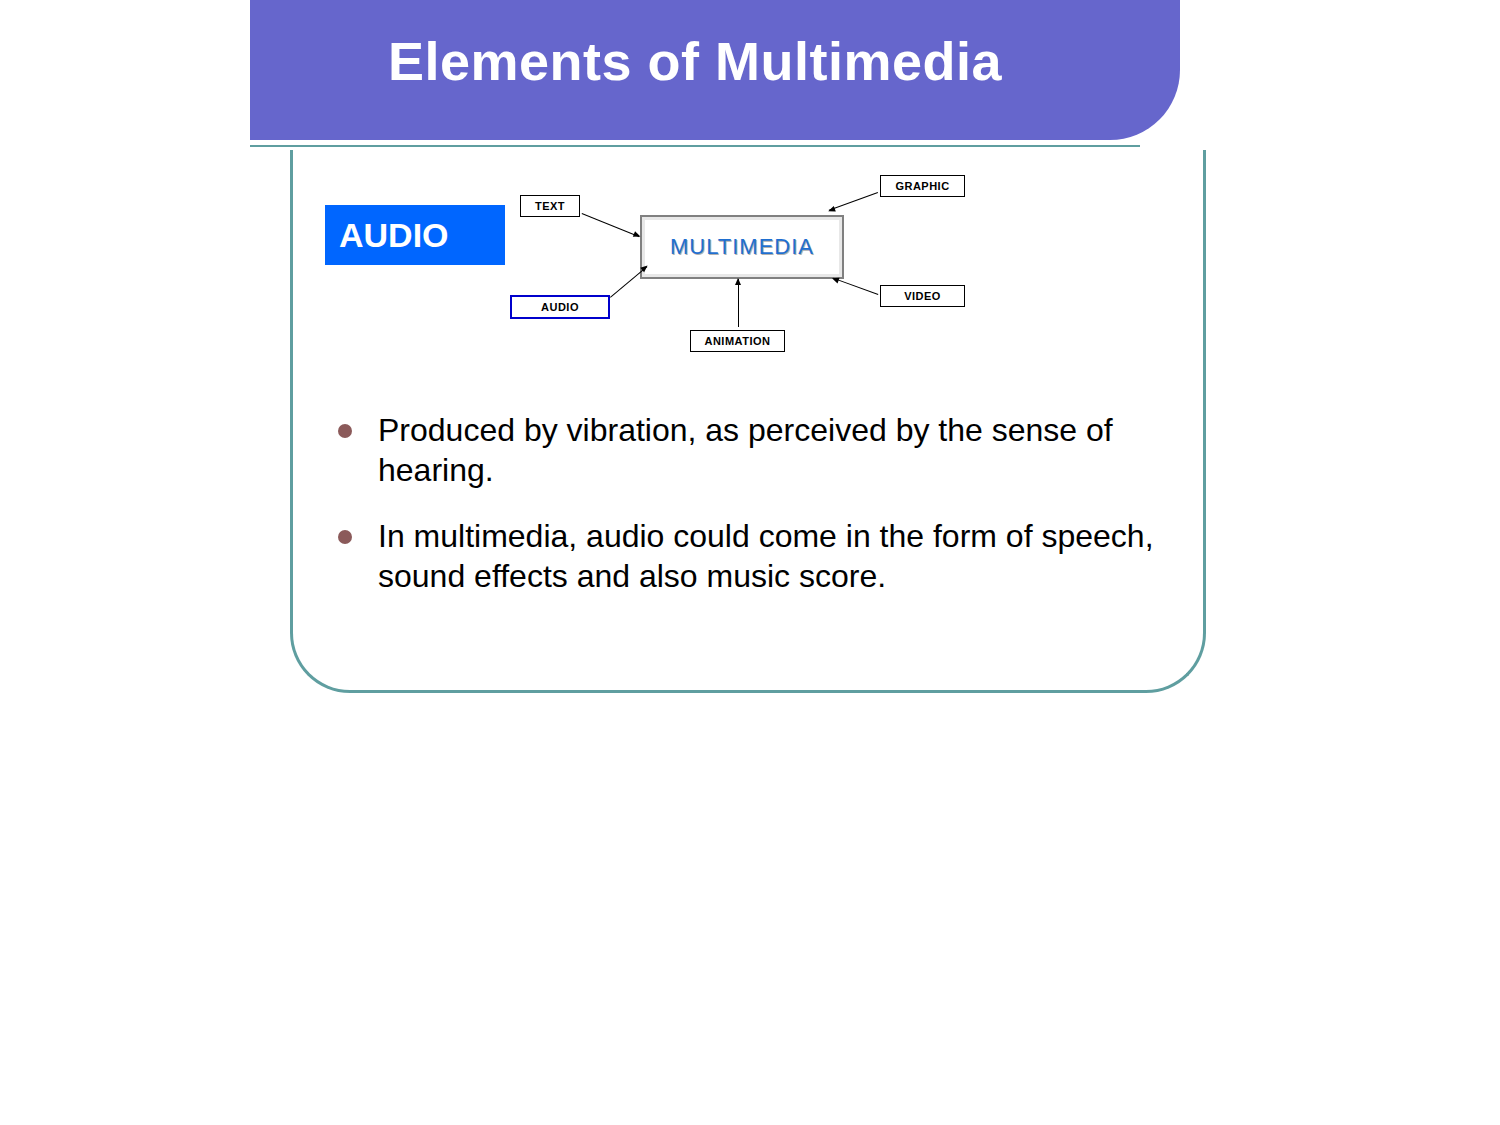Elements of Multimedia
AUDIO
TEXT
GRAPHIC
AUDIO
VIDEO
ANIMATION
MULTIMEDIA
Produced by vibration, as perceived by the sense of hearing.
In multimedia, audio could come in the form of speech, sound effects and also music score.